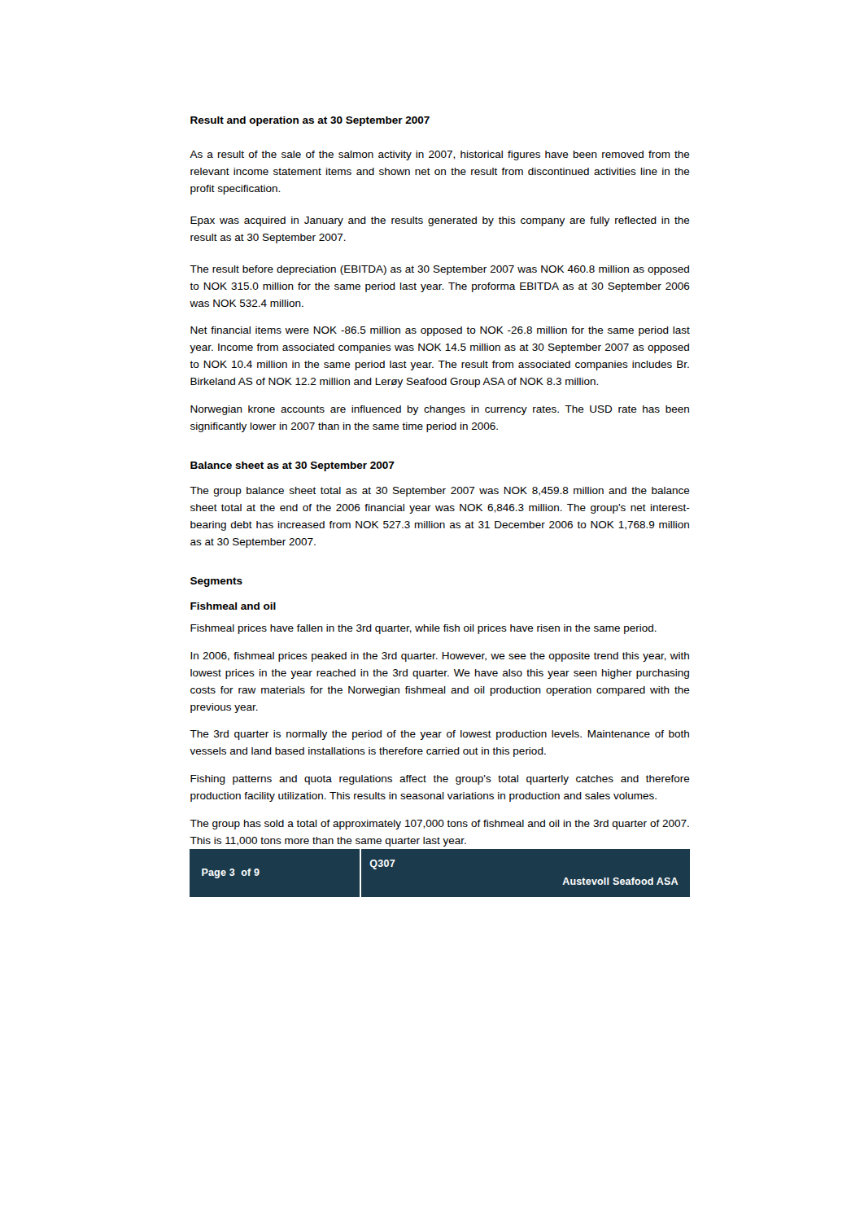Result and operation as at 30 September 2007
As a result of the sale of the salmon activity in 2007, historical figures have been removed from the relevant income statement items and shown net on the result from discontinued activities line in the profit specification.
Epax was acquired in January and the results generated by this company are fully reflected in the result as at 30 September 2007.
The result before depreciation (EBITDA) as at 30 September 2007 was NOK 460.8 million as opposed to NOK 315.0 million for the same period last year. The proforma EBITDA as at 30 September 2006 was NOK 532.4 million.
Net financial items were NOK -86.5 million as opposed to NOK -26.8 million for the same period last year. Income from associated companies was NOK 14.5 million as at 30 September 2007 as opposed to NOK 10.4 million in the same period last year. The result from associated companies includes Br. Birkeland AS of NOK 12.2 million and Lerøy Seafood Group ASA of NOK 8.3 million.
Norwegian krone accounts are influenced by changes in currency rates. The USD rate has been significantly lower in 2007 than in the same time period in 2006.
Balance sheet as at 30 September 2007
The group balance sheet total as at 30 September 2007 was NOK 8,459.8 million and the balance sheet total at the end of the 2006 financial year was NOK 6,846.3 million. The group's net interest-bearing debt has increased from NOK 527.3 million as at 31 December 2006 to NOK 1,768.9 million as at 30 September 2007.
Segments
Fishmeal and oil
Fishmeal prices have fallen in the 3rd quarter, while fish oil prices have risen in the same period.
In 2006, fishmeal prices peaked in the 3rd quarter. However, we see the opposite trend this year, with lowest prices in the year reached in the 3rd quarter. We have also this year seen higher purchasing costs for raw materials for the Norwegian fishmeal and oil production operation compared with the previous year.
The 3rd quarter is normally the period of the year of lowest production levels. Maintenance of both vessels and land based installations is therefore carried out in this period.
Fishing patterns and quota regulations affect the group's total quarterly catches and therefore production facility utilization. This results in seasonal variations in production and sales volumes.
The group has sold a total of approximately 107,000 tons of fishmeal and oil in the 3rd quarter of 2007. This is 11,000 tons more than the same quarter last year.
Page 3 of 9
Q307
Austevoll Seafood ASA